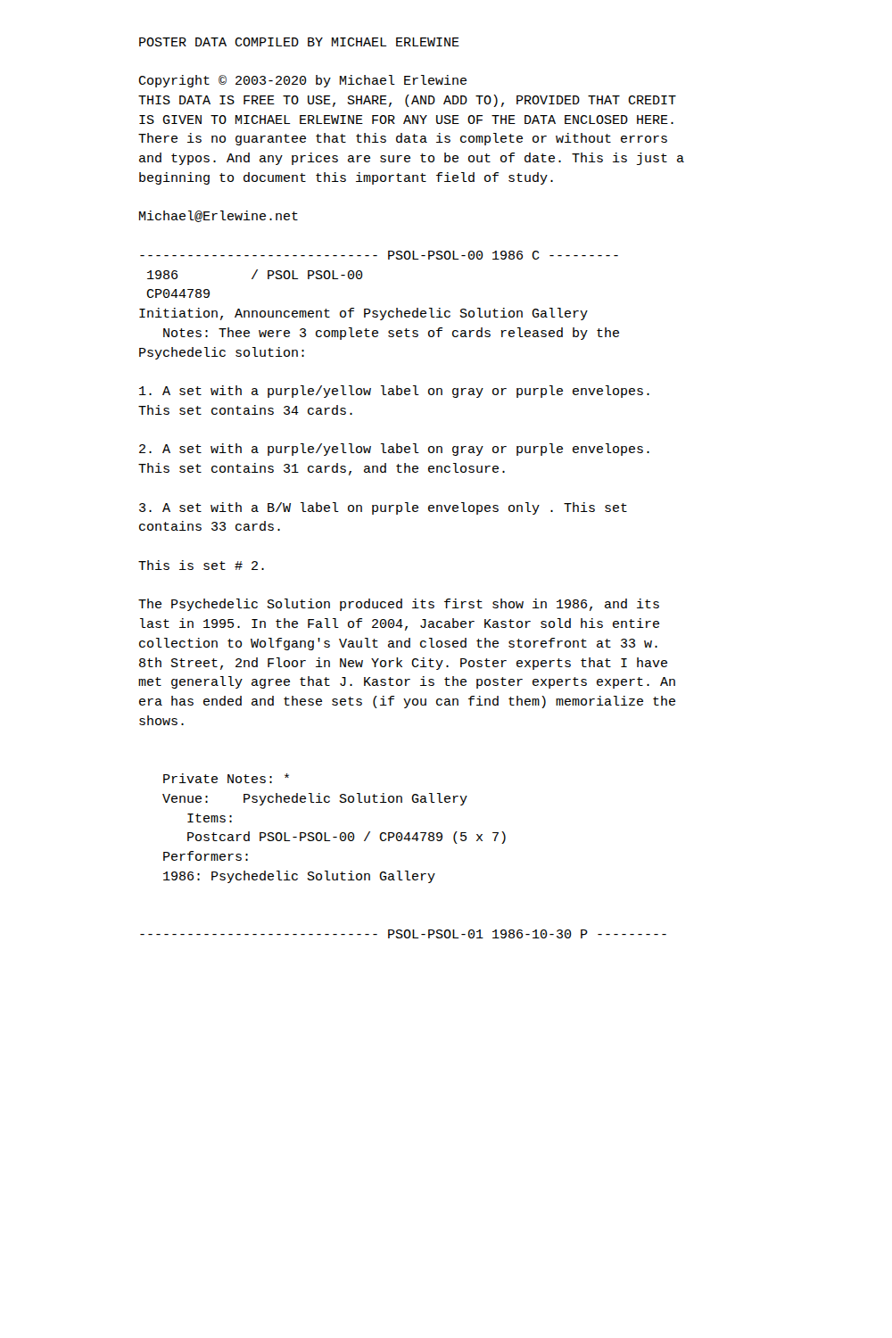POSTER DATA COMPILED BY MICHAEL ERLEWINE

Copyright © 2003-2020 by Michael Erlewine
THIS DATA IS FREE TO USE, SHARE, (AND ADD TO), PROVIDED THAT CREDIT
IS GIVEN TO MICHAEL ERLEWINE FOR ANY USE OF THE DATA ENCLOSED HERE.
There is no guarantee that this data is complete or without errors
and typos. And any prices are sure to be out of date. This is just a
beginning to document this important field of study.

Michael@Erlewine.net

------------------------------ PSOL-PSOL-00 1986 C ---------
 1986         / PSOL PSOL-00
 CP044789
Initiation, Announcement of Psychedelic Solution Gallery
   Notes: Thee were 3 complete sets of cards released by the
Psychedelic solution:

1. A set with a purple/yellow label on gray or purple envelopes.
This set contains 34 cards.

2. A set with a purple/yellow label on gray or purple envelopes.
This set contains 31 cards, and the enclosure.

3. A set with a B/W label on purple envelopes only . This set
contains 33 cards.

This is set # 2.

The Psychedelic Solution produced its first show in 1986, and its
last in 1995. In the Fall of 2004, Jacaber Kastor sold his entire
collection to Wolfgang's Vault and closed the storefront at 33 w.
8th Street, 2nd Floor in New York City. Poster experts that I have
met generally agree that J. Kastor is the poster experts expert. An
era has ended and these sets (if you can find them) memorialize the
shows.


   Private Notes: *
   Venue:    Psychedelic Solution Gallery
      Items:
      Postcard PSOL-PSOL-00 / CP044789 (5 x 7)
   Performers:
   1986: Psychedelic Solution Gallery


------------------------------ PSOL-PSOL-01 1986-10-30 P ---------